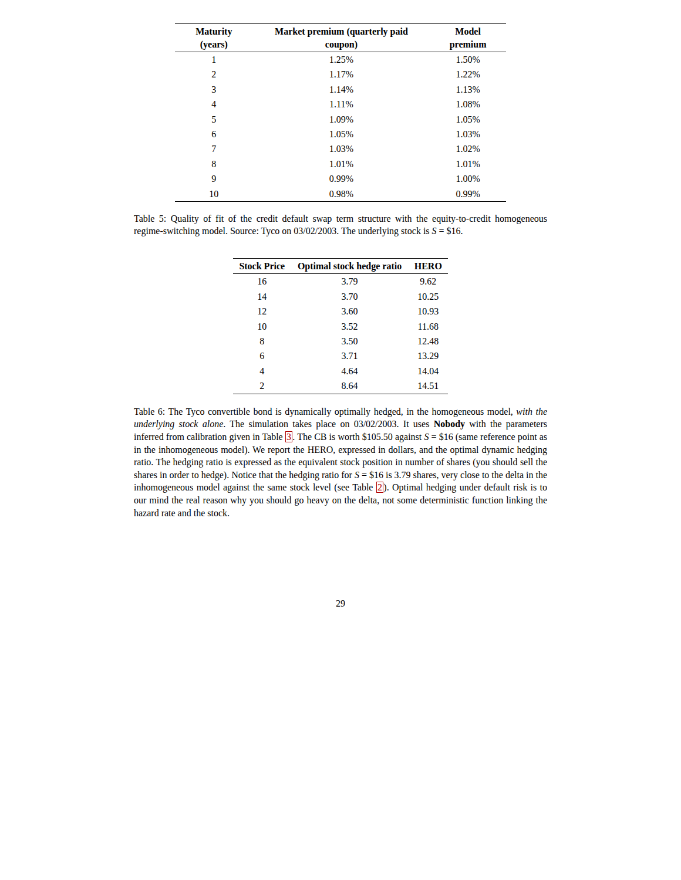| Maturity (years) | Market premium (quarterly paid coupon) | Model premium |
| --- | --- | --- |
| 1 | 1.25% | 1.50% |
| 2 | 1.17% | 1.22% |
| 3 | 1.14% | 1.13% |
| 4 | 1.11% | 1.08% |
| 5 | 1.09% | 1.05% |
| 6 | 1.05% | 1.03% |
| 7 | 1.03% | 1.02% |
| 8 | 1.01% | 1.01% |
| 9 | 0.99% | 1.00% |
| 10 | 0.98% | 0.99% |
Table 5: Quality of fit of the credit default swap term structure with the equity-to-credit homogeneous regime-switching model. Source: Tyco on 03/02/2003. The underlying stock is S = $16.
| Stock Price | Optimal stock hedge ratio | HERO |
| --- | --- | --- |
| 16 | 3.79 | 9.62 |
| 14 | 3.70 | 10.25 |
| 12 | 3.60 | 10.93 |
| 10 | 3.52 | 11.68 |
| 8 | 3.50 | 12.48 |
| 6 | 3.71 | 13.29 |
| 4 | 4.64 | 14.04 |
| 2 | 8.64 | 14.51 |
Table 6: The Tyco convertible bond is dynamically optimally hedged, in the homogeneous model, with the underlying stock alone. The simulation takes place on 03/02/2003. It uses Nobody with the parameters inferred from calibration given in Table 3. The CB is worth $105.50 against S = $16 (same reference point as in the inhomogeneous model). We report the HERO, expressed in dollars, and the optimal dynamic hedging ratio. The hedging ratio is expressed as the equivalent stock position in number of shares (you should sell the shares in order to hedge). Notice that the hedging ratio for S = $16 is 3.79 shares, very close to the delta in the inhomogeneous model against the same stock level (see Table 2). Optimal hedging under default risk is to our mind the real reason why you should go heavy on the delta, not some deterministic function linking the hazard rate and the stock.
29